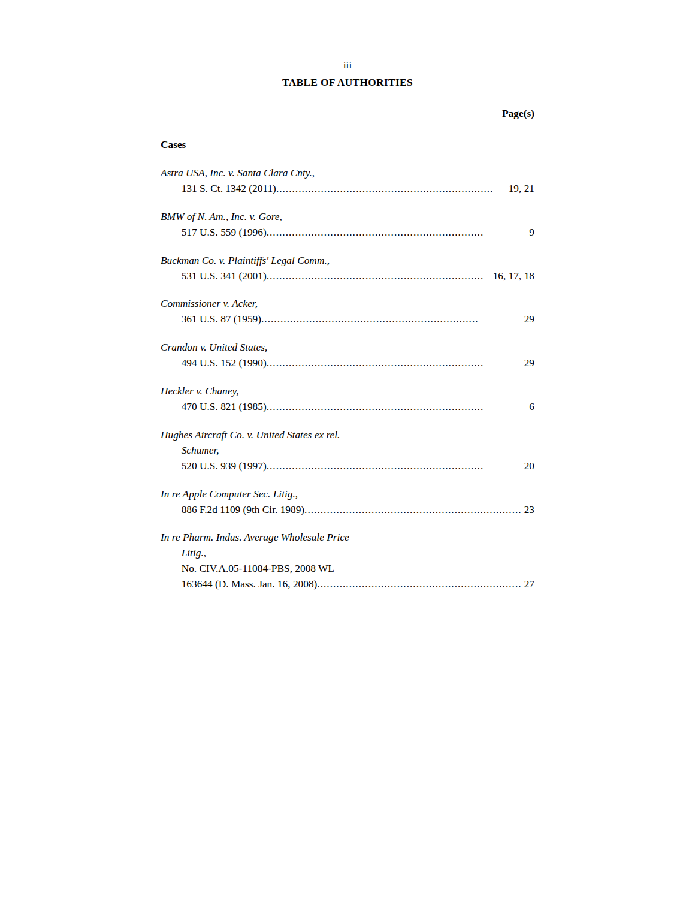iii
TABLE OF AUTHORITIES
Page(s)
Cases
Astra USA, Inc. v. Santa Clara Cnty.,
131 S. Ct. 1342 (2011) .................................................................... 19, 21
BMW of N. Am., Inc. v. Gore,
517 U.S. 559 (1996) .................................................................... 9
Buckman Co. v. Plaintiffs' Legal Comm.,
531 U.S. 341 (2001) .................................................................... 16, 17, 18
Commissioner v. Acker,
361 U.S. 87 (1959) .................................................................... 29
Crandon v. United States,
494 U.S. 152 (1990) .................................................................... 29
Heckler v. Chaney,
470 U.S. 821 (1985) .................................................................... 6
Hughes Aircraft Co. v. United States ex rel.
Schumer,
520 U.S. 939 (1997) .................................................................... 20
In re Apple Computer Sec. Litig.,
886 F.2d 1109 (9th Cir. 1989) .................................................................... 23
In re Pharm. Indus. Average Wholesale Price
Litig.,
No. CIV.A.05-11084-PBS, 2008 WL
163644 (D. Mass. Jan. 16, 2008) .................................................................... 27